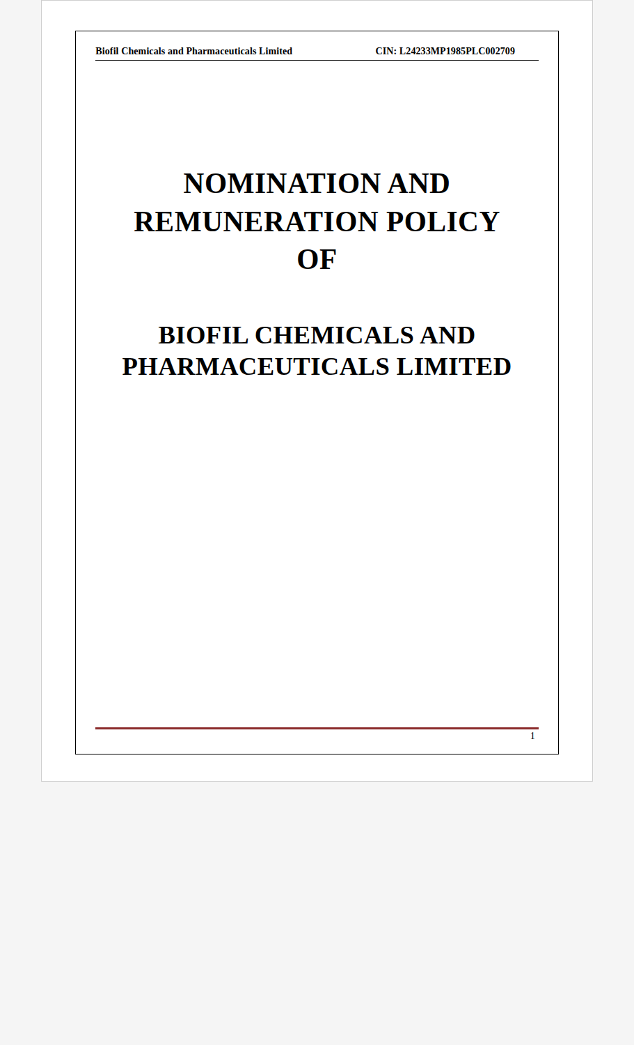Biofil Chemicals and Pharmaceuticals Limited CIN: L24233MP1985PLC002709
NOMINATION AND REMUNERATION POLICY OF
BIOFIL CHEMICALS AND PHARMACEUTICALS LIMITED
1